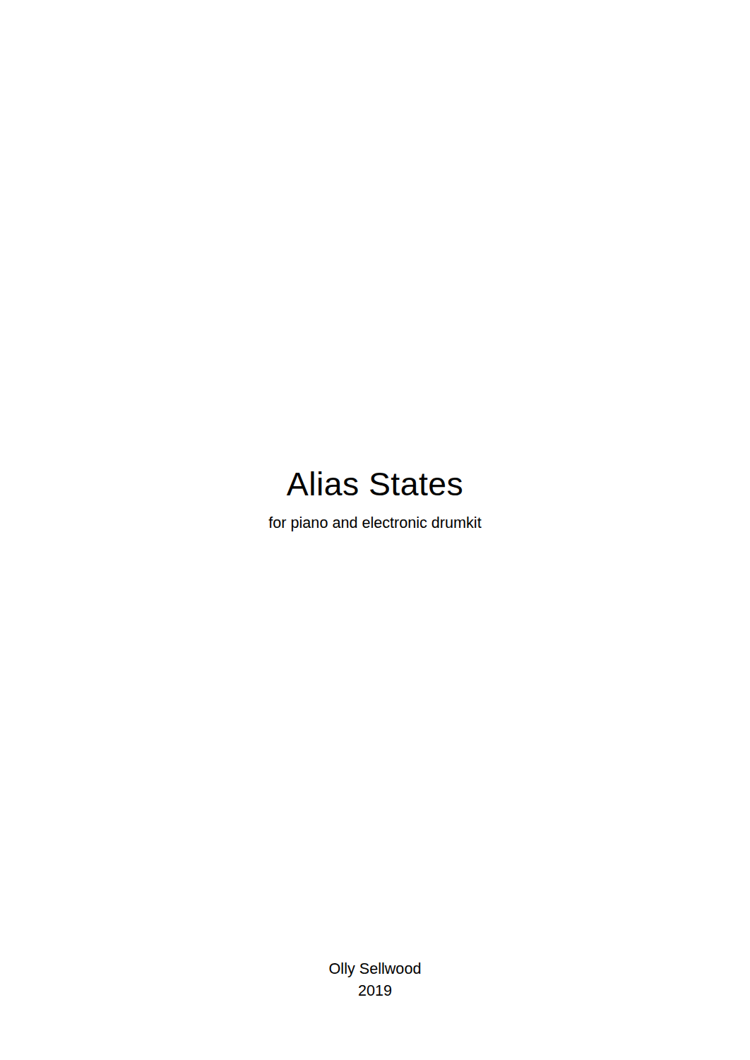Alias States
for piano and electronic drumkit
Olly Sellwood
2019